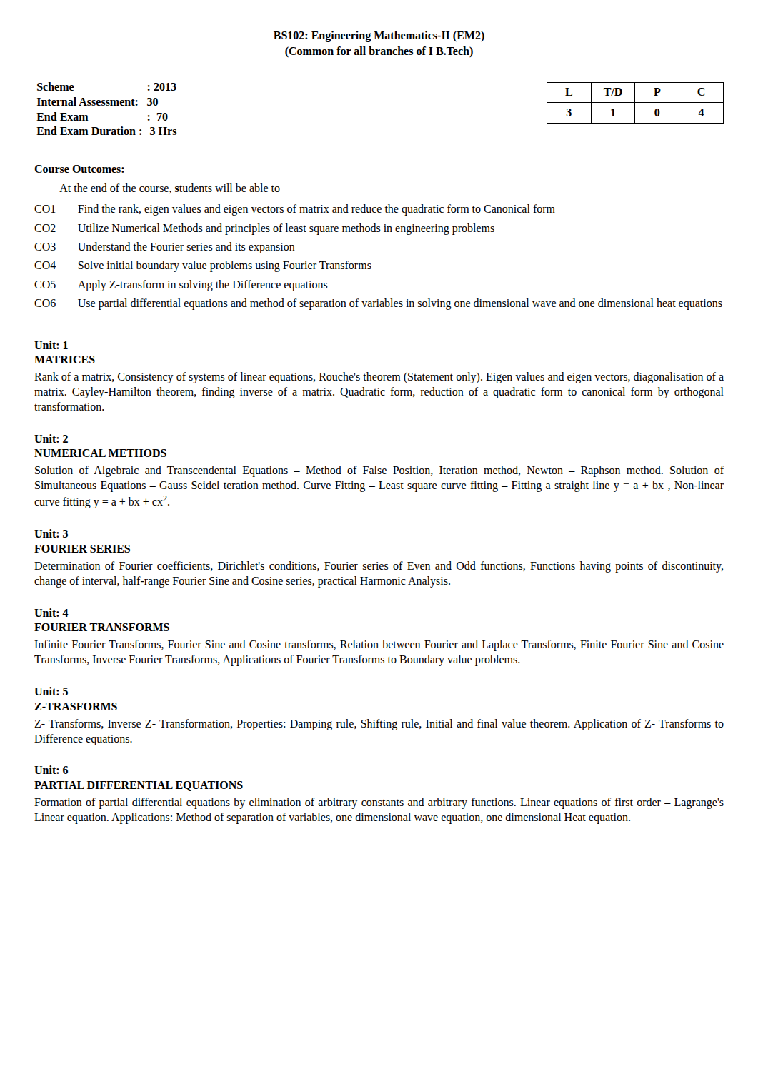BS102: Engineering Mathematics-II (EM2)
(Common for all branches of I B.Tech)
| L | T/D | P | C |
| 3 | 1 | 0 | 4 |
| Scheme | : 2013 |
| Internal Assessment: | 30 |
| End Exam | : 70 |
| End Exam Duration : | 3 Hrs |
Course Outcomes:
At the end of the course, students will be able to
| CO1 | Find the rank, eigen values and eigen vectors of matrix and reduce the quadratic form to Canonical form |
| CO2 | Utilize Numerical Methods and principles of least square methods in engineering problems |
| CO3 | Understand the Fourier series and its expansion |
| CO4 | Solve initial boundary value problems using Fourier Transforms |
| CO5 | Apply Z-transform in solving the Difference equations |
| CO6 | Use partial differential equations and method of separation of variables in solving one dimensional wave and one dimensional heat equations |
Unit: 1
MATRICES
Rank of a matrix, Consistency of systems of linear equations, Rouche's theorem (Statement only). Eigen values and eigen vectors, diagonalisation of a matrix. Cayley-Hamilton theorem, finding inverse of a matrix. Quadratic form, reduction of a quadratic form to canonical form by orthogonal transformation.
Unit: 2
NUMERICAL METHODS
Solution of Algebraic and Transcendental Equations – Method of False Position, Iteration method, Newton – Raphson method. Solution of Simultaneous Equations – Gauss Seidel teration method. Curve Fitting – Least square curve fitting – Fitting a straight line y = a + bx , Non-linear curve fitting y = a + bx + cx2.
Unit: 3
FOURIER SERIES
Determination of Fourier coefficients, Dirichlet's conditions, Fourier series of Even and Odd functions, Functions having points of discontinuity, change of interval, half-range Fourier Sine and Cosine series, practical Harmonic Analysis.
Unit: 4
FOURIER TRANSFORMS
Infinite Fourier Transforms, Fourier Sine and Cosine transforms, Relation between Fourier and Laplace Transforms, Finite Fourier Sine and Cosine Transforms, Inverse Fourier Transforms, Applications of Fourier Transforms to Boundary value problems.
Unit: 5
Z-TRASFORMS
Z- Transforms, Inverse Z- Transformation, Properties: Damping rule, Shifting rule, Initial and final value theorem. Application of Z- Transforms to Difference equations.
Unit: 6
PARTIAL DIFFERENTIAL EQUATIONS
Formation of partial differential equations by elimination of arbitrary constants and arbitrary functions. Linear equations of first order – Lagrange's Linear equation. Applications: Method of separation of variables, one dimensional wave equation, one dimensional Heat equation.